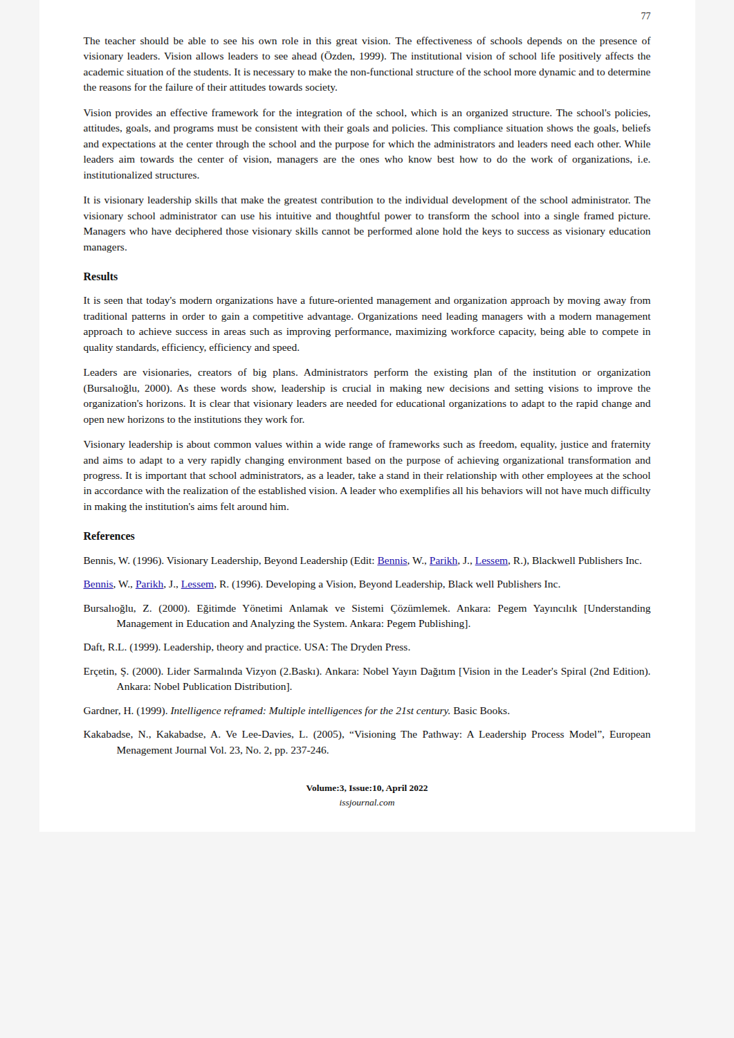77
The teacher should be able to see his own role in this great vision. The effectiveness of schools depends on the presence of visionary leaders. Vision allows leaders to see ahead (Özden, 1999). The institutional vision of school life positively affects the academic situation of the students. It is necessary to make the non-functional structure of the school more dynamic and to determine the reasons for the failure of their attitudes towards society.
Vision provides an effective framework for the integration of the school, which is an organized structure. The school's policies, attitudes, goals, and programs must be consistent with their goals and policies. This compliance situation shows the goals, beliefs and expectations at the center through the school and the purpose for which the administrators and leaders need each other. While leaders aim towards the center of vision, managers are the ones who know best how to do the work of organizations, i.e. institutionalized structures.
It is visionary leadership skills that make the greatest contribution to the individual development of the school administrator. The visionary school administrator can use his intuitive and thoughtful power to transform the school into a single framed picture. Managers who have deciphered those visionary skills cannot be performed alone hold the keys to success as visionary education managers.
Results
It is seen that today's modern organizations have a future-oriented management and organization approach by moving away from traditional patterns in order to gain a competitive advantage. Organizations need leading managers with a modern management approach to achieve success in areas such as improving performance, maximizing workforce capacity, being able to compete in quality standards, efficiency, efficiency and speed.
Leaders are visionaries, creators of big plans. Administrators perform the existing plan of the institution or organization (Bursalıoğlu, 2000). As these words show, leadership is crucial in making new decisions and setting visions to improve the organization's horizons. It is clear that visionary leaders are needed for educational organizations to adapt to the rapid change and open new horizons to the institutions they work for.
Visionary leadership is about common values within a wide range of frameworks such as freedom, equality, justice and fraternity and aims to adapt to a very rapidly changing environment based on the purpose of achieving organizational transformation and progress. It is important that school administrators, as a leader, take a stand in their relationship with other employees at the school in accordance with the realization of the established vision. A leader who exemplifies all his behaviors will not have much difficulty in making the institution's aims felt around him.
References
Bennis, W. (1996). Visionary Leadership, Beyond Leadership (Edit: Bennis, W., Parikh, J., Lessem, R.), Blackwell Publishers Inc.
Bennis, W., Parikh, J., Lessem, R. (1996). Developing a Vision, Beyond Leadership, Black well Publishers Inc.
Bursalıoğlu, Z. (2000). Eğitimde Yönetimi Anlamak ve Sistemi Çözümlemek. Ankara: Pegem Yayıncılık [Understanding Management in Education and Analyzing the System. Ankara: Pegem Publishing].
Daft, R.L. (1999). Leadership, theory and practice. USA: The Dryden Press.
Erçetin, Ş. (2000). Lider Sarmalında Vizyon (2.Baskı). Ankara: Nobel Yayın Dağıtım [Vision in the Leader's Spiral (2nd Edition). Ankara: Nobel Publication Distribution].
Gardner, H. (1999). Intelligence reframed: Multiple intelligences for the 21st century. Basic Books.
Kakabadse, N., Kakabadse, A. Ve Lee-Davies, L. (2005), “Visioning The Pathway: A Leadership Process Model”, European Menagement Journal Vol. 23, No. 2, pp. 237-246.
Volume:3, Issue:10, April 2022
issjournal.com